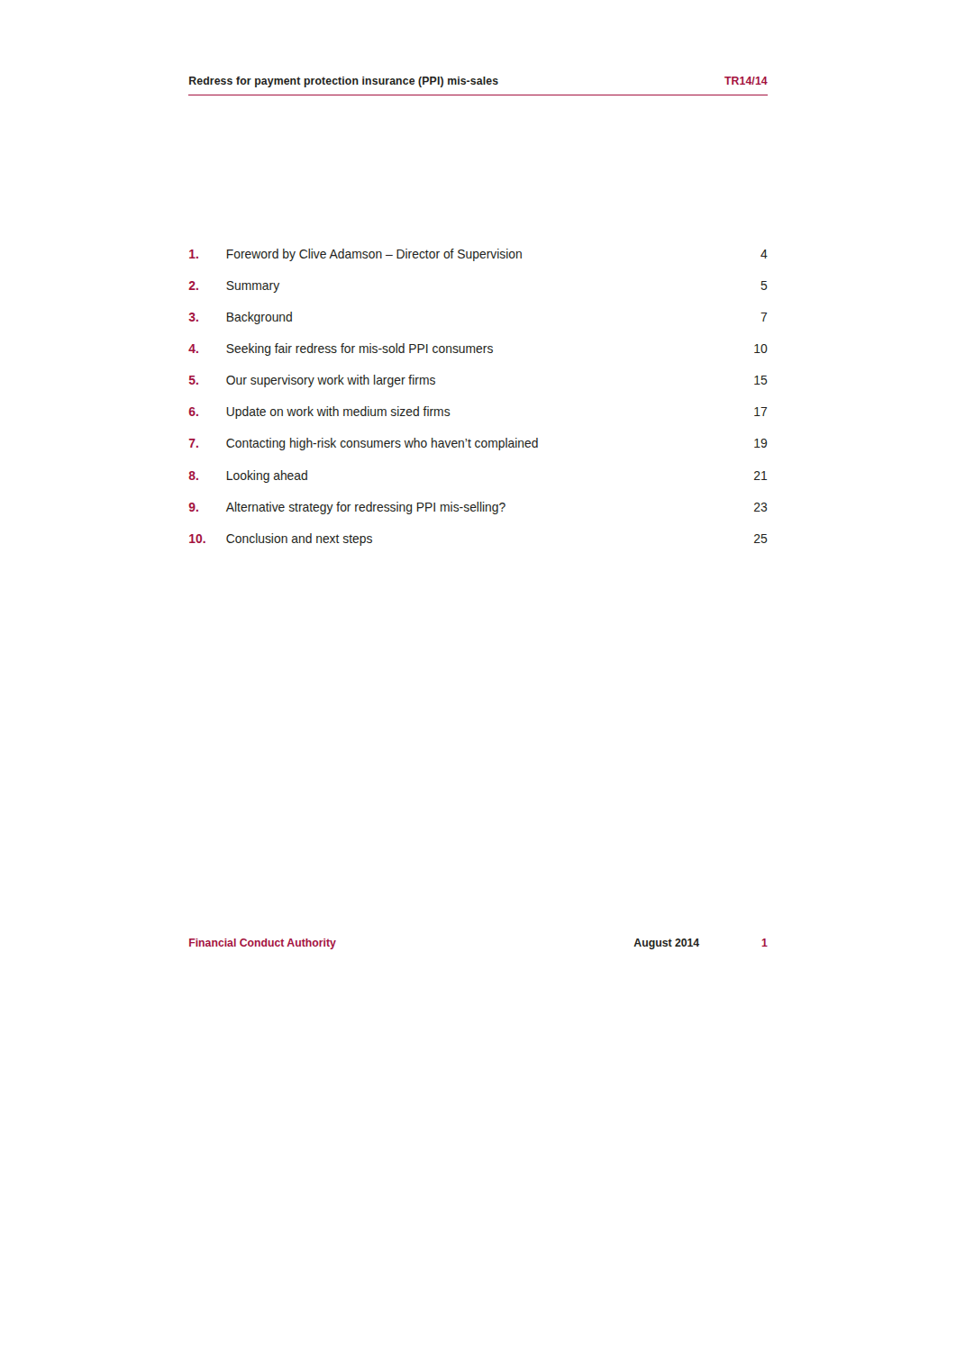Redress for payment protection insurance (PPI) mis-sales TR14/14
| 1. | Foreword by Clive Adamson – Director of Supervision | 4 |
| 2. | Summary | 5 |
| 3. | Background | 7 |
| 4. | Seeking fair redress for mis-sold PPI consumers | 10 |
| 5. | Our supervisory work with larger firms | 15 |
| 6. | Update on work with medium sized firms | 17 |
| 7. | Contacting high-risk consumers who haven’t complained | 19 |
| 8. | Looking ahead | 21 |
| 9. | Alternative strategy for redressing PPI mis-selling? | 23 |
| 10. | Conclusion and next steps | 25 |
Financial Conduct Authority August 2014 1